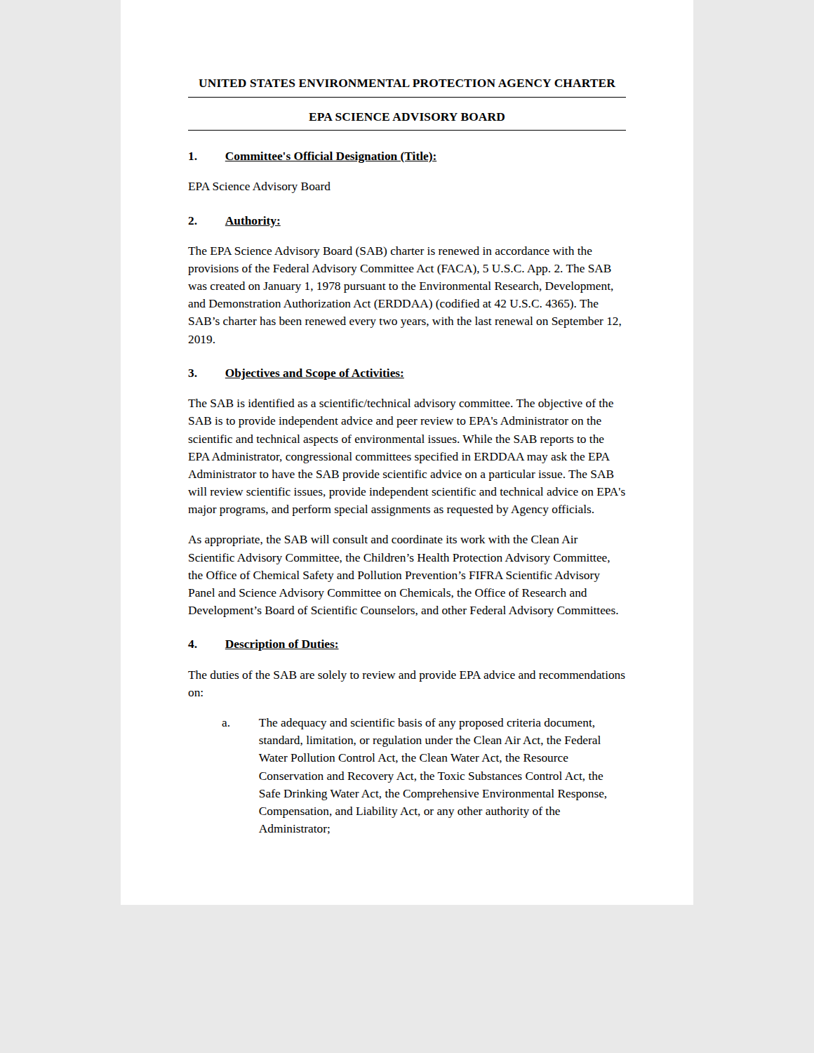UNITED STATES ENVIRONMENTAL PROTECTION AGENCY CHARTER
EPA SCIENCE ADVISORY BOARD
1. Committee's Official Designation (Title):
EPA Science Advisory Board
2. Authority:
The EPA Science Advisory Board (SAB) charter is renewed in accordance with the provisions of the Federal Advisory Committee Act (FACA), 5 U.S.C. App. 2. The SAB was created on January 1, 1978 pursuant to the Environmental Research, Development, and Demonstration Authorization Act (ERDDAA) (codified at 42 U.S.C. 4365). The SAB’s charter has been renewed every two years, with the last renewal on September 12, 2019.
3. Objectives and Scope of Activities:
The SAB is identified as a scientific/technical advisory committee. The objective of the SAB is to provide independent advice and peer review to EPA's Administrator on the scientific and technical aspects of environmental issues. While the SAB reports to the EPA Administrator, congressional committees specified in ERDDAA may ask the EPA Administrator to have the SAB provide scientific advice on a particular issue. The SAB will review scientific issues, provide independent scientific and technical advice on EPA's major programs, and perform special assignments as requested by Agency officials.
As appropriate, the SAB will consult and coordinate its work with the Clean Air Scientific Advisory Committee, the Children’s Health Protection Advisory Committee, the Office of Chemical Safety and Pollution Prevention’s FIFRA Scientific Advisory Panel and Science Advisory Committee on Chemicals, the Office of Research and Development’s Board of Scientific Counselors, and other Federal Advisory Committees.
4. Description of Duties:
The duties of the SAB are solely to review and provide EPA advice and recommendations on:
a. The adequacy and scientific basis of any proposed criteria document, standard, limitation, or regulation under the Clean Air Act, the Federal Water Pollution Control Act, the Clean Water Act, the Resource Conservation and Recovery Act, the Toxic Substances Control Act, the Safe Drinking Water Act, the Comprehensive Environmental Response, Compensation, and Liability Act, or any other authority of the Administrator;